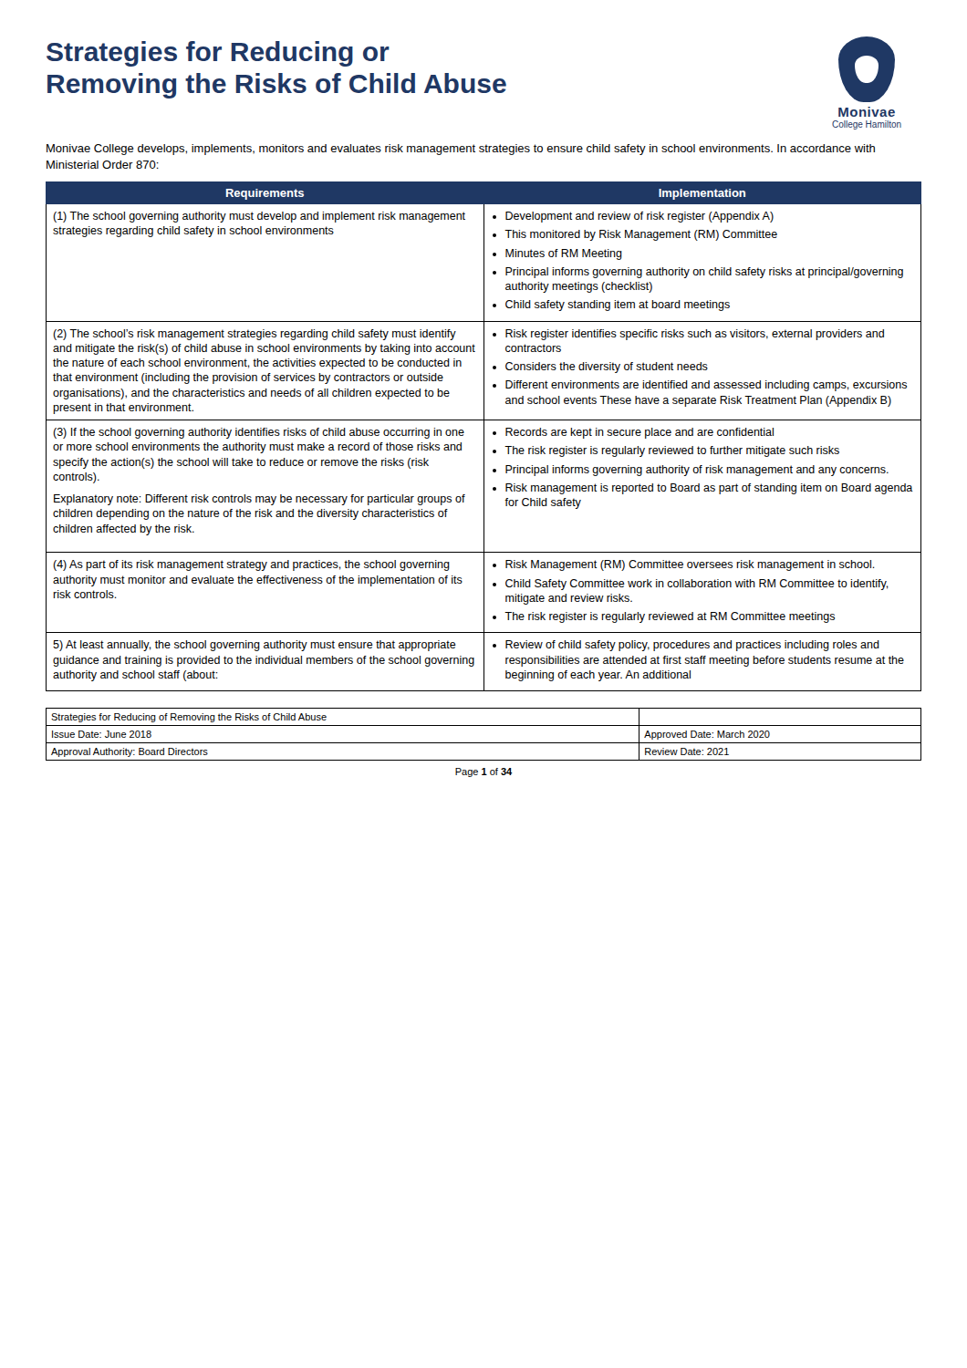Monivae
College Hamilton
Strategies for Reducing or
Removing the Risks of Child Abuse
Monivae College develops, implements, monitors and evaluates risk management strategies to ensure child safety in school environments. In accordance with Ministerial Order 870:
| Requirements | Implementation |
| --- | --- |
| (1) The school governing authority must develop and implement risk management strategies regarding child safety in school environments | Development and review of risk register (Appendix A) This monitored by Risk Management (RM) Committee Minutes of RM Meeting Principal informs governing authority on child safety risks at principal/governing authority meetings (checklist) Child safety standing item at board meetings |
| (2) The school’s risk management strategies regarding child safety must identify and mitigate the risk(s) of child abuse in school environments by taking into account the nature of each school environment, the activities expected to be conducted in that environment (including the provision of services by contractors or outside organisations), and the characteristics and needs of all children expected to be present in that environment. | Risk register identifies specific risks such as visitors, external providers and contractors Considers the diversity of student needs Different environments are identified and assessed including camps, excursions and school events These have a separate Risk Treatment Plan (Appendix B) |
| (3) If the school governing authority identifies risks of child abuse occurring in one or more school environments the authority must make a record of those risks and specify the action(s) the school will take to reduce or remove the risks (risk controls). Explanatory note: Different risk controls may be necessary for particular groups of children depending on the nature of the risk and the diversity characteristics of children affected by the risk. | Records are kept in secure place and are confidential The risk register is regularly reviewed to further mitigate such risks Principal informs governing authority of risk management and any concerns. Risk management is reported to Board as part of standing item on Board agenda for Child safety |
| (4) As part of its risk management strategy and practices, the school governing authority must monitor and evaluate the effectiveness of the implementation of its risk controls. | Risk Management (RM) Committee oversees risk management in school. Child Safety Committee work in collaboration with RM Committee to identify, mitigate and review risks. The risk register is regularly reviewed at RM Committee meetings |
| 5) At least annually, the school governing authority must ensure that appropriate guidance and training is provided to the individual members of the school governing authority and school staff (about: | Review of child safety policy, procedures and practices including roles and responsibilities are attended at first staff meeting before students resume at the beginning of each year. An additional |
| Strategies for Reducing of Removing the Risks of Child Abuse | |
| Issue Date: June 2018 | Approved Date: March 2020 |
| Approval Authority: Board Directors | Review Date: 2021 |
Page 1 of 34